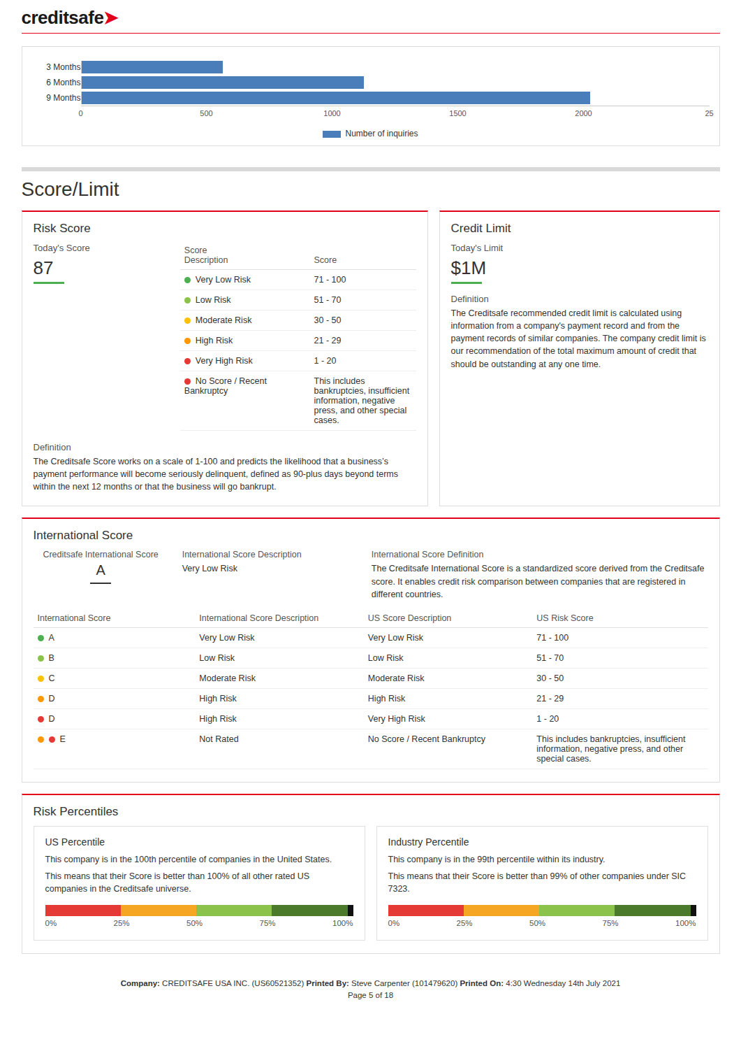creditsafe➤
| 3 Months | |
| 6 Months | |
| 9 Months | |
0 500 1000 1500 2000 25
Number of inquiries
Score/Limit
Risk Score
Today's Score
87
| Score Description | Score |
| --- | --- |
| Very Low Risk | 71 - 100 |
| Low Risk | 51 - 70 |
| Moderate Risk | 30 - 50 |
| High Risk | 21 - 29 |
| Very High Risk | 1 - 20 |
| No Score / Recent Bankruptcy | This includes bankruptcies, insufficient information, negative press, and other special cases. |
Definition
The Creditsafe Score works on a scale of 1-100 and predicts the likelihood that a business’s payment performance will become seriously delinquent, defined as 90-plus days beyond terms within the next 12 months or that the business will go bankrupt.
Credit Limit
Today's Limit
$1M
Definition
The Creditsafe recommended credit limit is calculated using information from a company's payment record and from the payment records of similar companies. The company credit limit is our recommendation of the total maximum amount of credit that should be outstanding at any one time.
International Score
Creditsafe International Score
A
International Score Description
Very Low Risk
International Score Definition
The Creditsafe International Score is a standardized score derived from the Creditsafe score. It enables credit risk comparison between companies that are registered in different countries.
| International Score | International Score Description | US Score Description | US Risk Score |
| --- | --- | --- | --- |
| A | Very Low Risk | Very Low Risk | 71 - 100 |
| B | Low Risk | Low Risk | 51 - 70 |
| C | Moderate Risk | Moderate Risk | 30 - 50 |
| D | High Risk | High Risk | 21 - 29 |
| D | High Risk | Very High Risk | 1 - 20 |
| E | Not Rated | No Score / Recent Bankruptcy | This includes bankruptcies, insufficient information, negative press, and other special cases. |
Risk Percentiles
US Percentile
This company is in the 100th percentile of companies in the United States.
This means that their Score is better than 100% of all other rated US companies in the Creditsafe universe.
0% 25% 50% 75% 100%
Industry Percentile
This company is in the 99th percentile within its industry.
This means that their Score is better than 99% of other companies under SIC 7323.
0% 25% 50% 75% 100%
Company: CREDITSAFE USA INC. (US60521352) Printed By: Steve Carpenter (101479620) Printed On: 4:30 Wednesday 14th July 2021
Page 5 of 18